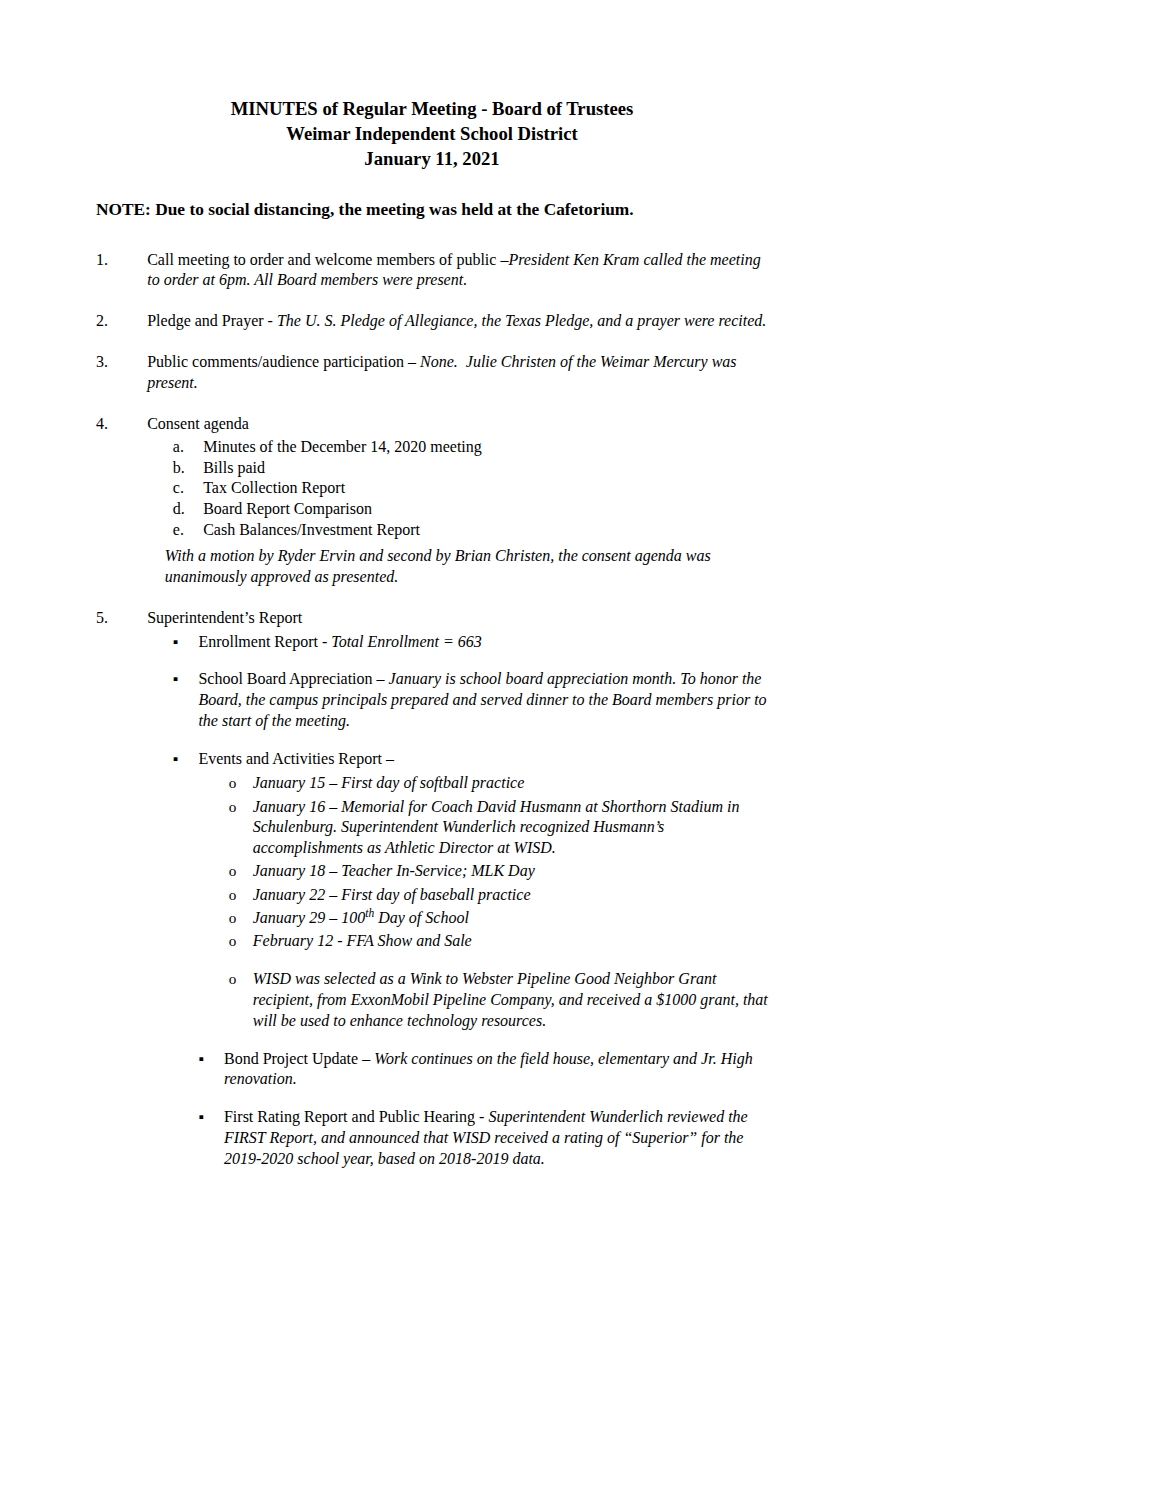MINUTES of Regular Meeting - Board of Trustees Weimar Independent School District January 11, 2021
NOTE: Due to social distancing, the meeting was held at the Cafetorium.
1. Call meeting to order and welcome members of public –President Ken Kram called the meeting to order at 6pm. All Board members were present.
2. Pledge and Prayer - The U. S. Pledge of Allegiance, the Texas Pledge, and a prayer were recited.
3. Public comments/audience participation – None. Julie Christen of the Weimar Mercury was present.
4. Consent agenda
a. Minutes of the December 14, 2020 meeting
b. Bills paid
c. Tax Collection Report
d. Board Report Comparison
e. Cash Balances/Investment Report
With a motion by Ryder Ervin and second by Brian Christen, the consent agenda was unanimously approved as presented.
5. Superintendent’s Report
Enrollment Report - Total Enrollment = 663
School Board Appreciation – January is school board appreciation month. To honor the Board, the campus principals prepared and served dinner to the Board members prior to the start of the meeting.
Events and Activities Report –
January 15 – First day of softball practice
January 16 – Memorial for Coach David Husmann at Shorthorn Stadium in Schulenburg. Superintendent Wunderlich recognized Husmann’s accomplishments as Athletic Director at WISD.
January 18 – Teacher In-Service; MLK Day
January 22 – First day of baseball practice
January 29 – 100th Day of School
February 12 - FFA Show and Sale
WISD was selected as a Wink to Webster Pipeline Good Neighbor Grant recipient, from ExxonMobil Pipeline Company, and received a $1000 grant, that will be used to enhance technology resources.
Bond Project Update – Work continues on the field house, elementary and Jr. High renovation.
First Rating Report and Public Hearing - Superintendent Wunderlich reviewed the FIRST Report, and announced that WISD received a rating of “Superior” for the 2019-2020 school year, based on 2018-2019 data.